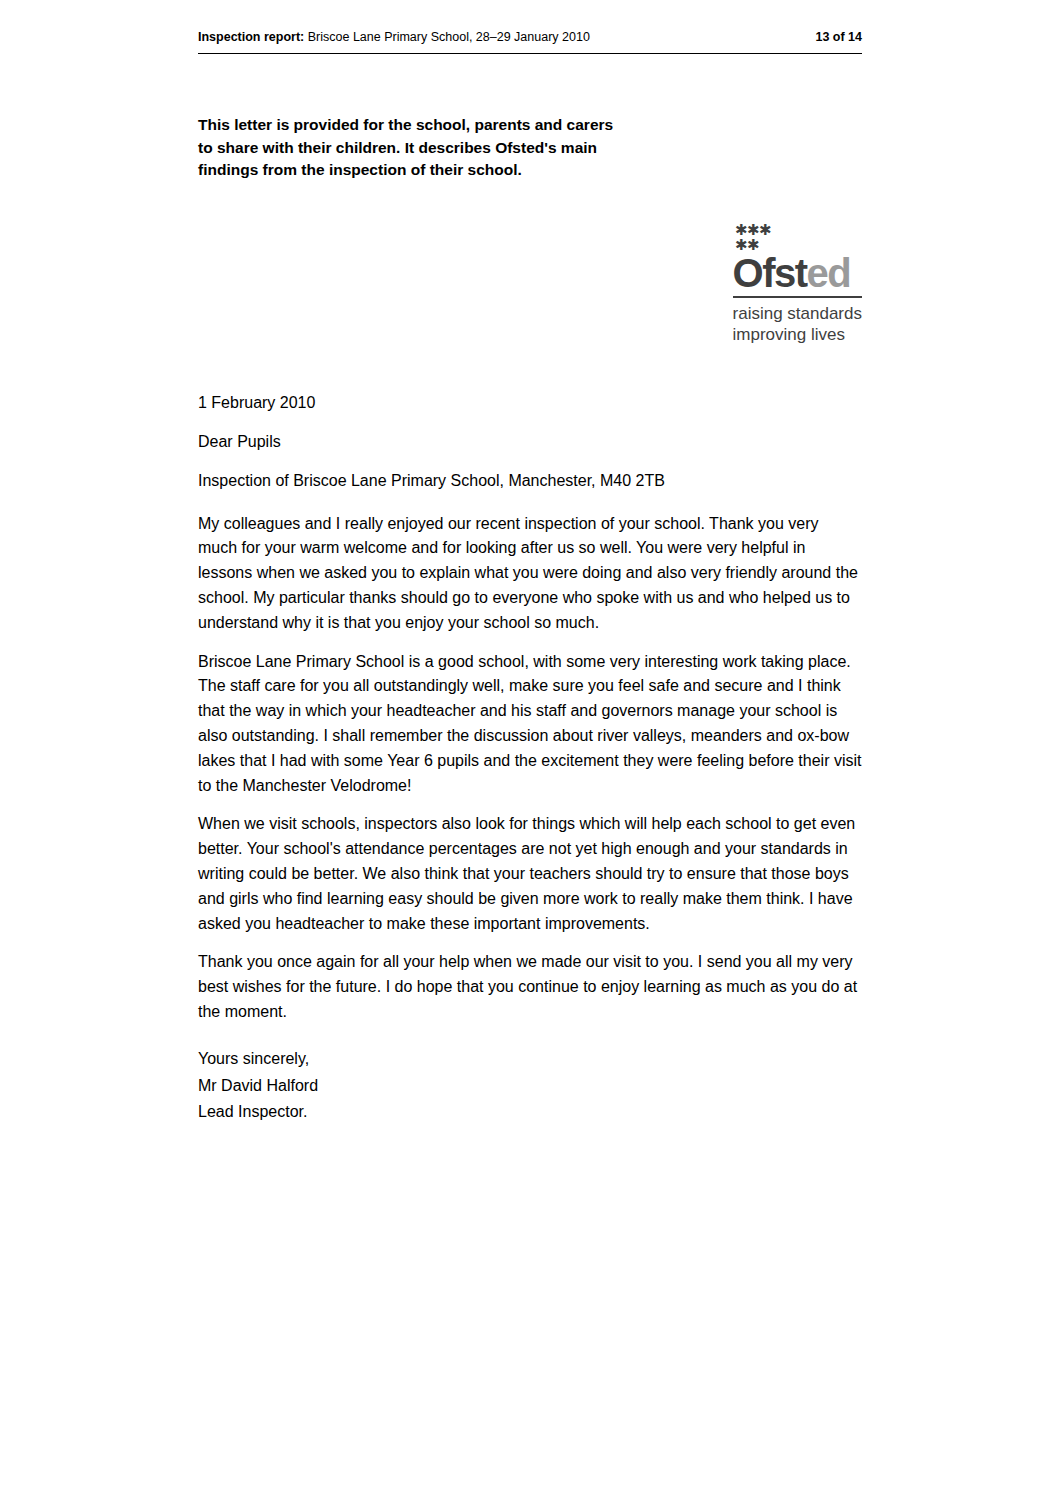Inspection report: Briscoe Lane Primary School, 28–29 January 2010
13 of 14
This letter is provided for the school, parents and carers to share with their children. It describes Ofsted's main findings from the inspection of their school.
✱✱✱
✱✱
Ofsted
raising standards
improving lives
1 February 2010
Dear Pupils
Inspection of Briscoe Lane Primary School, Manchester, M40 2TB
My colleagues and I really enjoyed our recent inspection of your school. Thank you very much for your warm welcome and for looking after us so well. You were very helpful in lessons when we asked you to explain what you were doing and also very friendly around the school. My particular thanks should go to everyone who spoke with us and who helped us to understand why it is that you enjoy your school so much.
Briscoe Lane Primary School is a good school, with some very interesting work taking place. The staff care for you all outstandingly well, make sure you feel safe and secure and I think that the way in which your headteacher and his staff and governors manage your school is also outstanding. I shall remember the discussion about river valleys, meanders and ox-bow lakes that I had with some Year 6 pupils and the excitement they were feeling before their visit to the Manchester Velodrome!
When we visit schools, inspectors also look for things which will help each school to get even better. Your school's attendance percentages are not yet high enough and your standards in writing could be better. We also think that your teachers should try to ensure that those boys and girls who find learning easy should be given more work to really make them think. I have asked you headteacher to make these important improvements.
Thank you once again for all your help when we made our visit to you. I send you all my very best wishes for the future. I do hope that you continue to enjoy learning as much as you do at the moment.
Yours sincerely,
Mr David Halford
Lead Inspector.